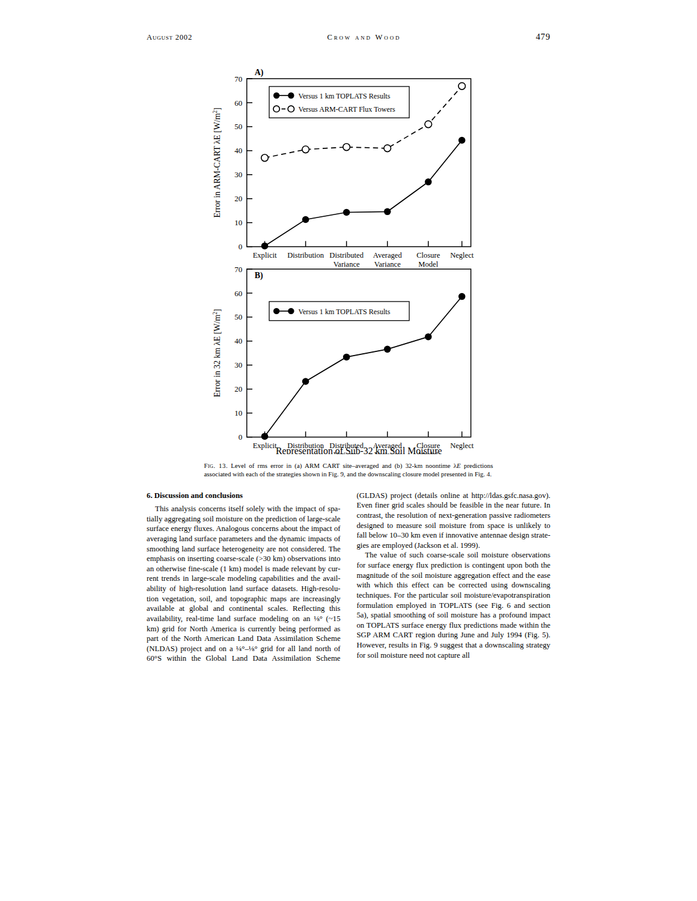August 2002
Crow and Wood
479
A) 0 10 20 30 40 50 60 70 Error in ARM-CART λE [W/m2] Versus 1 km TOPLATS Results Versus ARM-CART Flux Towers Explicit Distribution Distributed Variance Averaged Variance Closure Model Neglect B) 0 10 20 30 40 50 60 70 Error in 32 km λE [W/m2] Versus 1 km TOPLATS Results Explicit Distribution Distributed Variance Averaged Variance Closure Model Neglect Representation of Sub-32 km Soil Moisture
Fig. 13. Level of rms error in (a) ARM CART site–averaged and (b) 32-km noontime λE predictions associated with each of the strategies shown in Fig. 9, and the downscaling closure model presented in Fig. 4.
6. Discussion and conclusions
This analysis concerns itself solely with the impact of spatially aggregating soil moisture on the prediction of large-scale surface energy fluxes. Analogous concerns about the impact of averaging land surface parameters and the dynamic impacts of smoothing land surface heterogeneity are not considered. The emphasis on inserting coarse-scale (>30 km) observations into an otherwise fine-scale (1 km) model is made relevant by current trends in large-scale modeling capabilities and the availability of high-resolution land surface datasets. High-resolution vegetation, soil, and topographic maps are increasingly available at global and continental scales. Reflecting this availability, real-time land surface modeling on an ⅛° (~15 km) grid for North America is currently being performed as part of the North American Land Data Assimilation Scheme (NLDAS) project and on a ¼°–⅛° grid for all land north of 60°S within the Global Land Data Assimilation Scheme (GLDAS) project (details online at http://ldas.gsfc.nasa.gov). Even finer grid scales should be feasible in the near future. In contrast, the resolution of next-generation passive radiometers designed to measure soil moisture from space is unlikely to fall below 10–30 km even if innovative antennae design strategies are employed (Jackson et al. 1999).
The value of such coarse-scale soil moisture observations for surface energy flux prediction is contingent upon both the magnitude of the soil moisture aggregation effect and the ease with which this effect can be corrected using downscaling techniques. For the particular soil moisture/evapotranspiration formulation employed in TOPLATS (see Fig. 6 and section 5a), spatial smoothing of soil moisture has a profound impact on TOPLATS surface energy flux predictions made within the SGP ARM CART region during June and July 1994 (Fig. 5). However, results in Fig. 9 suggest that a downscaling strategy for soil moisture need not capture all